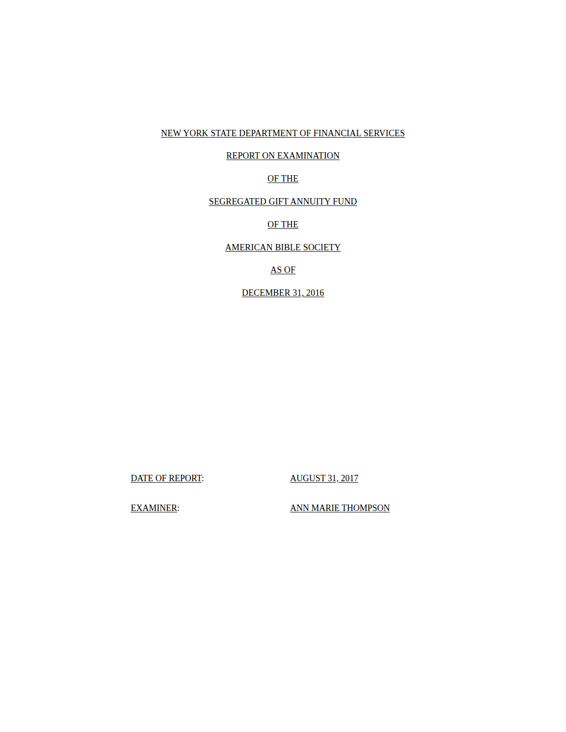NEW YORK STATE DEPARTMENT OF FINANCIAL SERVICES
REPORT ON EXAMINATION
OF THE
SEGREGATED GIFT ANNUITY FUND
OF THE
AMERICAN BIBLE SOCIETY
AS OF
DECEMBER 31, 2016
DATE OF REPORT:
AUGUST 31, 2017
EXAMINER:
ANN MARIE THOMPSON